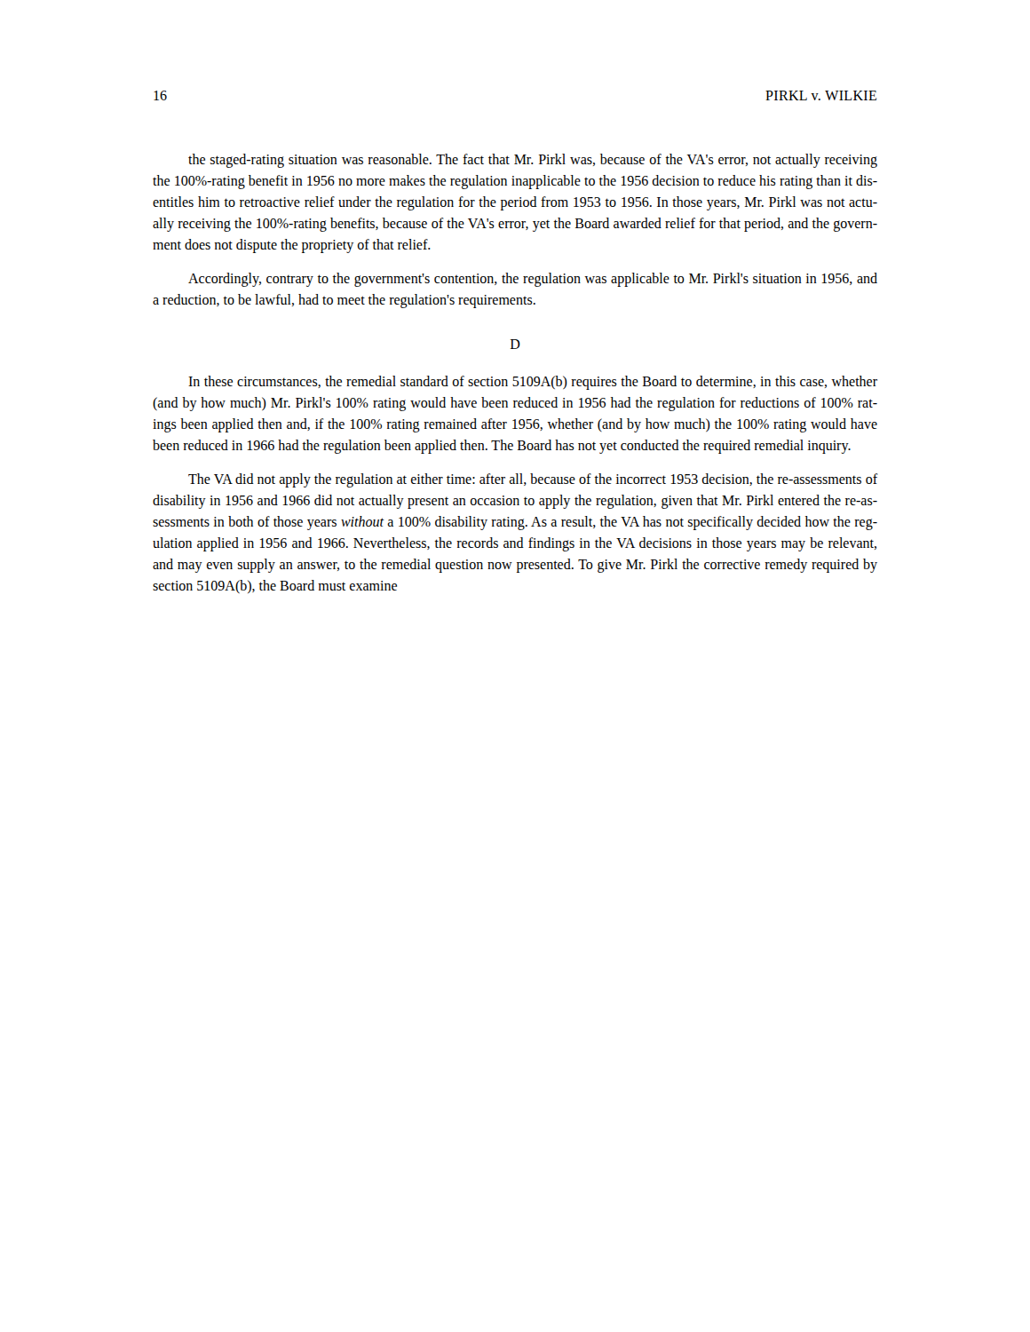16 PIRKL v. WILKIE
the staged-rating situation was reasonable. The fact that Mr. Pirkl was, because of the VA's error, not actually receiving the 100%-rating benefit in 1956 no more makes the regulation inapplicable to the 1956 decision to reduce his rating than it disentitles him to retroactive relief under the regulation for the period from 1953 to 1956. In those years, Mr. Pirkl was not actually receiving the 100%-rating benefits, because of the VA's error, yet the Board awarded relief for that period, and the government does not dispute the propriety of that relief.
Accordingly, contrary to the government's contention, the regulation was applicable to Mr. Pirkl's situation in 1956, and a reduction, to be lawful, had to meet the regulation's requirements.
D
In these circumstances, the remedial standard of section 5109A(b) requires the Board to determine, in this case, whether (and by how much) Mr. Pirkl's 100% rating would have been reduced in 1956 had the regulation for reductions of 100% ratings been applied then and, if the 100% rating remained after 1956, whether (and by how much) the 100% rating would have been reduced in 1966 had the regulation been applied then. The Board has not yet conducted the required remedial inquiry.
The VA did not apply the regulation at either time: after all, because of the incorrect 1953 decision, the re-assessments of disability in 1956 and 1966 did not actually present an occasion to apply the regulation, given that Mr. Pirkl entered the re-assessments in both of those years without a 100% disability rating. As a result, the VA has not specifically decided how the regulation applied in 1956 and 1966. Nevertheless, the records and findings in the VA decisions in those years may be relevant, and may even supply an answer, to the remedial question now presented. To give Mr. Pirkl the corrective remedy required by section 5109A(b), the Board must examine